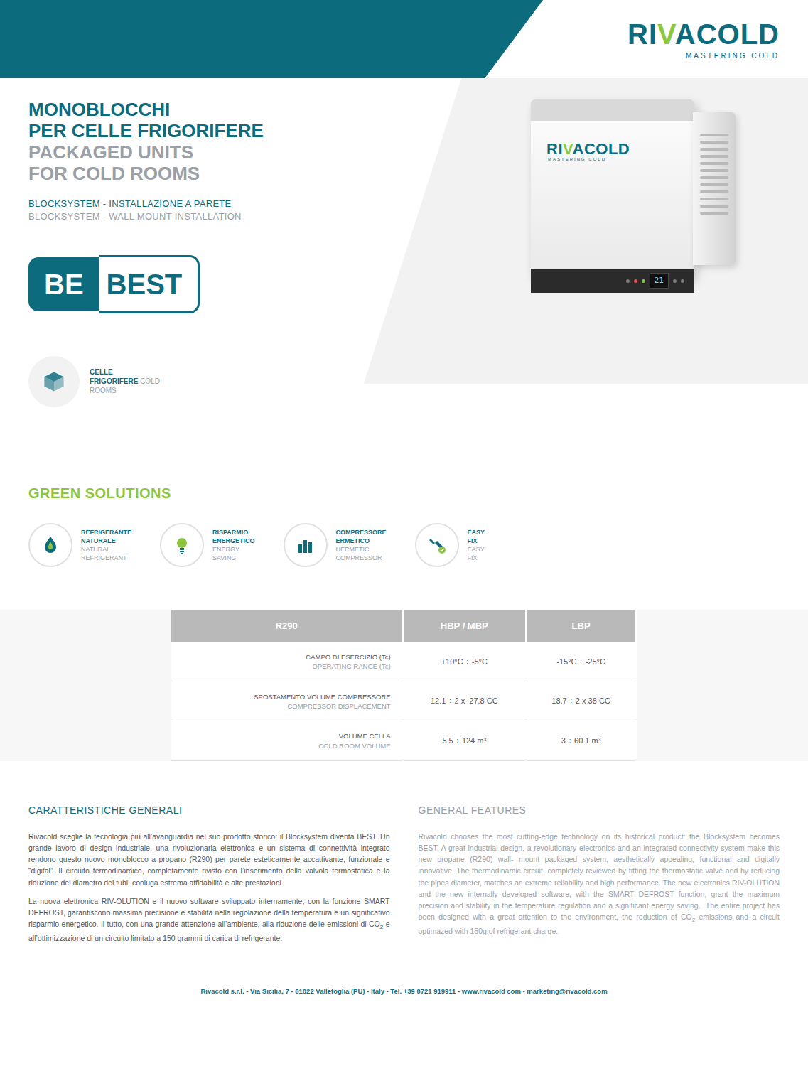RI VACOLD
MASTERING COLD
RIVACOLD
MASTERING COLD
21
MONOBLOCCHI PER CELLE FRIGORIFERE PACKAGED UNITS FOR COLD ROOMS
BLOCKSYSTEM - INSTALLAZIONE A PARETE BLOCKSYSTEM - WALL MOUNT INSTALLATION
BE
BEST
CELLE
FRIGORIFERE COLD
ROOMS
GREEN SOLUTIONS
REFRIGERANTE
NATURALE NATURAL
REFRIGERANT
RISPARMIO
ENERGETICO ENERGY
SAVING
COMPRESSORE
ERMETICO HERMETIC
COMPRESSOR
EASY
FIX EASY
FIX
| R290 | HBP / MBP | LBP |
| --- | --- | --- |
| CAMPO DI ESERCIZIO (Tc) OPERATING RANGE (Tc) | +10°C ÷ -5°C | -15°C ÷ -25°C |
| SPOSTAMENTO VOLUME COMPRESSORE COMPRESSOR DISPLACEMENT | 12.1 ÷ 2 x 27.8 CC | 18.7 ÷ 2 x 38 CC |
| VOLUME CELLA COLD ROOM VOLUME | 5.5 ÷ 124 m³ | 3 ÷ 60.1 m³ |
CARATTERISTICHE GENERALI
Rivacold sceglie la tecnologia più all’avanguardia nel suo prodotto storico: il Blocksystem diventa BEST. Un grande lavoro di design industriale, una rivoluzionaria elettronica e un sistema di connettività integrato rendono questo nuovo monoblocco a propano (R290) per parete esteticamente accattivante, funzionale e “digital”. Il circuito termodinamico, completamente rivisto con l’inserimento della valvola termostatica e la riduzione del diametro dei tubi, coniuga estrema affidabilità e alte prestazioni.
La nuova elettronica RIV-OLUTION e il nuovo software sviluppato internamente, con la funzione SMART DEFROST, garantiscono massima precisione e stabilità nella regolazione della temperatura e un significativo risparmio energetico. Il tutto, con una grande attenzione all’ambiente, alla riduzione delle emissioni di CO2 e all’ottimizzazione di un circuito limitato a 150 grammi di carica di refrigerante.
GENERAL FEATURES
Rivacold chooses the most cutting-edge technology on its historical product: the Blocksystem becomes BEST. A great industrial design, a revolutionary electronics and an integrated connectivity system make this new propane (R290) wall- mount packaged system, aesthetically appealing, functional and digitally innovative. The thermodinamic circuit, completely reviewed by fitting the thermostatic valve and by reducing the pipes diameter, matches an extreme reliability and high performance. The new electronics RIV-OLUTION and the new internally developed software, with the SMART DEFROST function, grant the maximum precision and stability in the temperature regulation and a significant energy saving. The entire project has been designed with a great attention to the environment, the reduction of CO2 emissions and a circuit optimazed with 150g of refrigerant charge.
Rivacold s.r.l. - Via Sicilia, 7 - 61022 Vallefoglia (PU) - Italy - Tel. +39 0721 919911 - www.rivacold com - marketing@rivacold.com